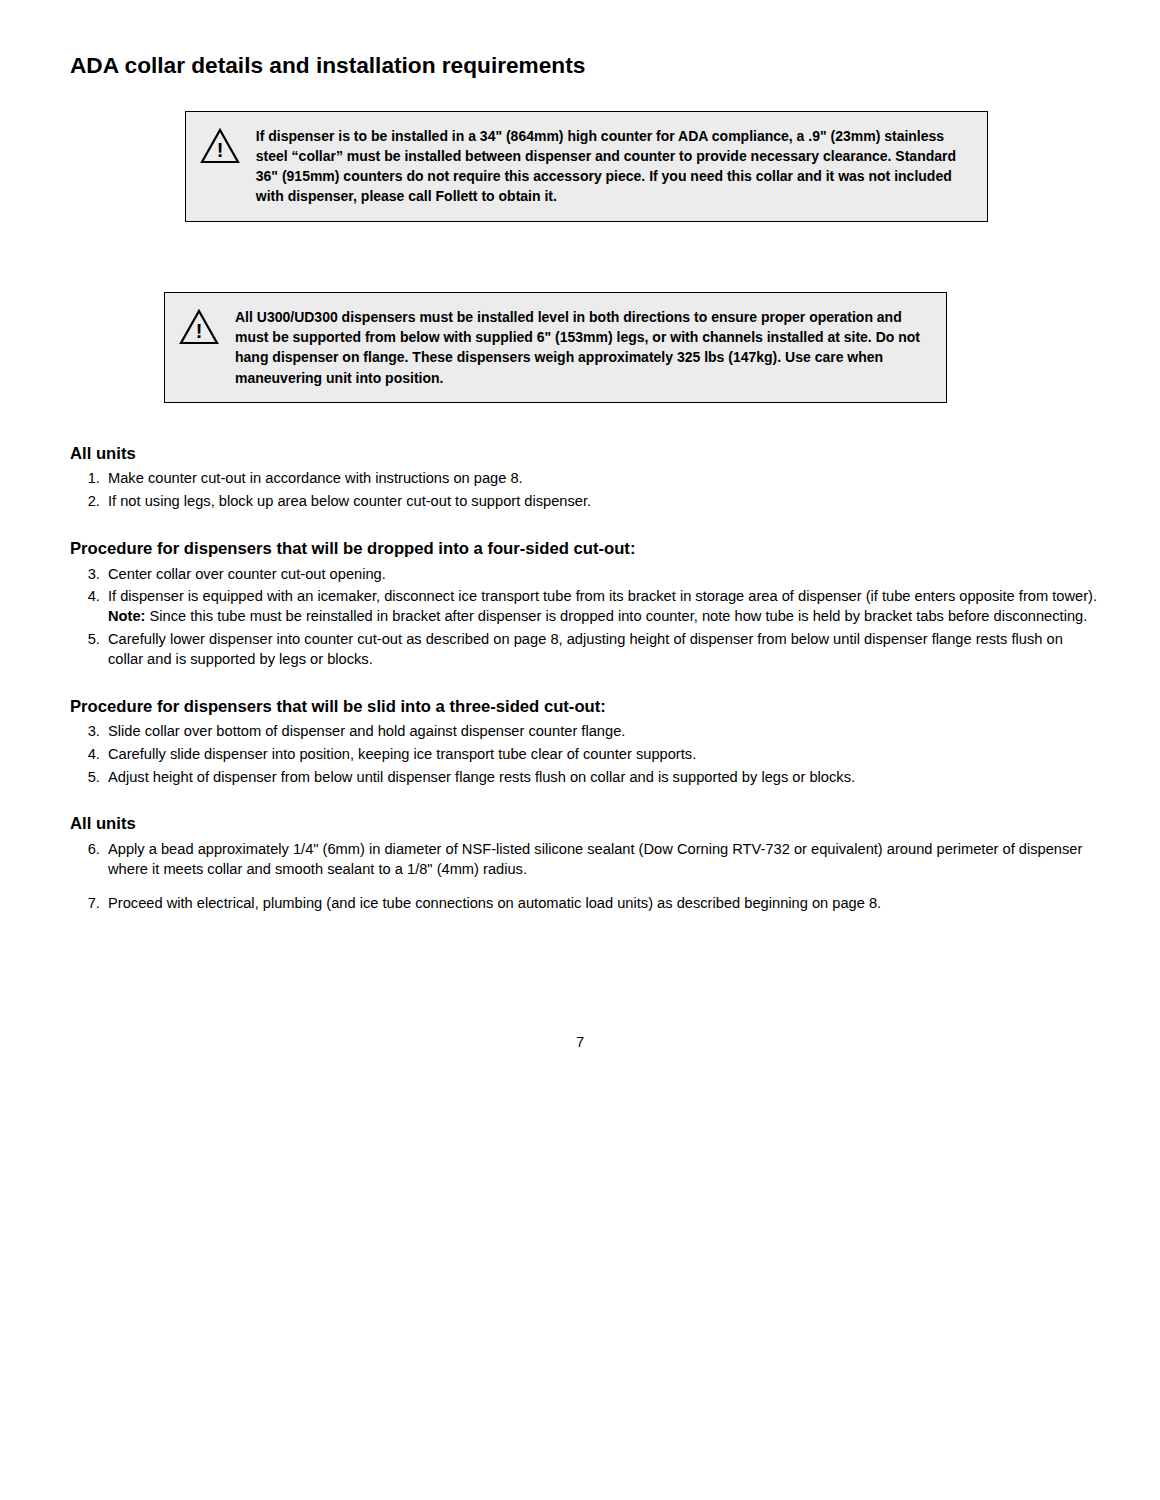ADA collar details and installation requirements
!
If dispenser is to be installed in a 34" (864mm) high counter for ADA compliance, a .9" (23mm) stainless steel “collar” must be installed between dispenser and counter to provide necessary clearance. Standard 36" (915mm) counters do not require this accessory piece. If you need this collar and it was not included with dispenser, please call Follett to obtain it.
!
All U300/UD300 dispensers must be installed level in both directions to ensure proper operation and must be supported from below with supplied 6" (153mm) legs, or with channels installed at site. Do not hang dispenser on flange. These dispensers weigh approximately 325 lbs (147kg). Use care when maneuvering unit into position.
All units
Make counter cut-out in accordance with instructions on page 8.
If not using legs, block up area below counter cut-out to support dispenser.
Procedure for dispensers that will be dropped into a four-sided cut-out:
Center collar over counter cut-out opening.
If dispenser is equipped with an icemaker, disconnect ice transport tube from its bracket in storage area of dispenser (if tube enters opposite from tower).
Note: Since this tube must be reinstalled in bracket after dispenser is dropped into counter, note how tube is held by bracket tabs before disconnecting.
Carefully lower dispenser into counter cut-out as described on page 8, adjusting height of dispenser from below until dispenser flange rests flush on collar and is supported by legs or blocks.
Procedure for dispensers that will be slid into a three-sided cut-out:
Slide collar over bottom of dispenser and hold against dispenser counter flange.
Carefully slide dispenser into position, keeping ice transport tube clear of counter supports.
Adjust height of dispenser from below until dispenser flange rests flush on collar and is supported by legs or blocks.
All units
Apply a bead approximately 1/4" (6mm) in diameter of NSF-listed silicone sealant (Dow Corning RTV-732 or equivalent) around perimeter of dispenser where it meets collar and smooth sealant to a 1/8" (4mm) radius.
Proceed with electrical, plumbing (and ice tube connections on automatic load units) as described beginning on page 8.
7